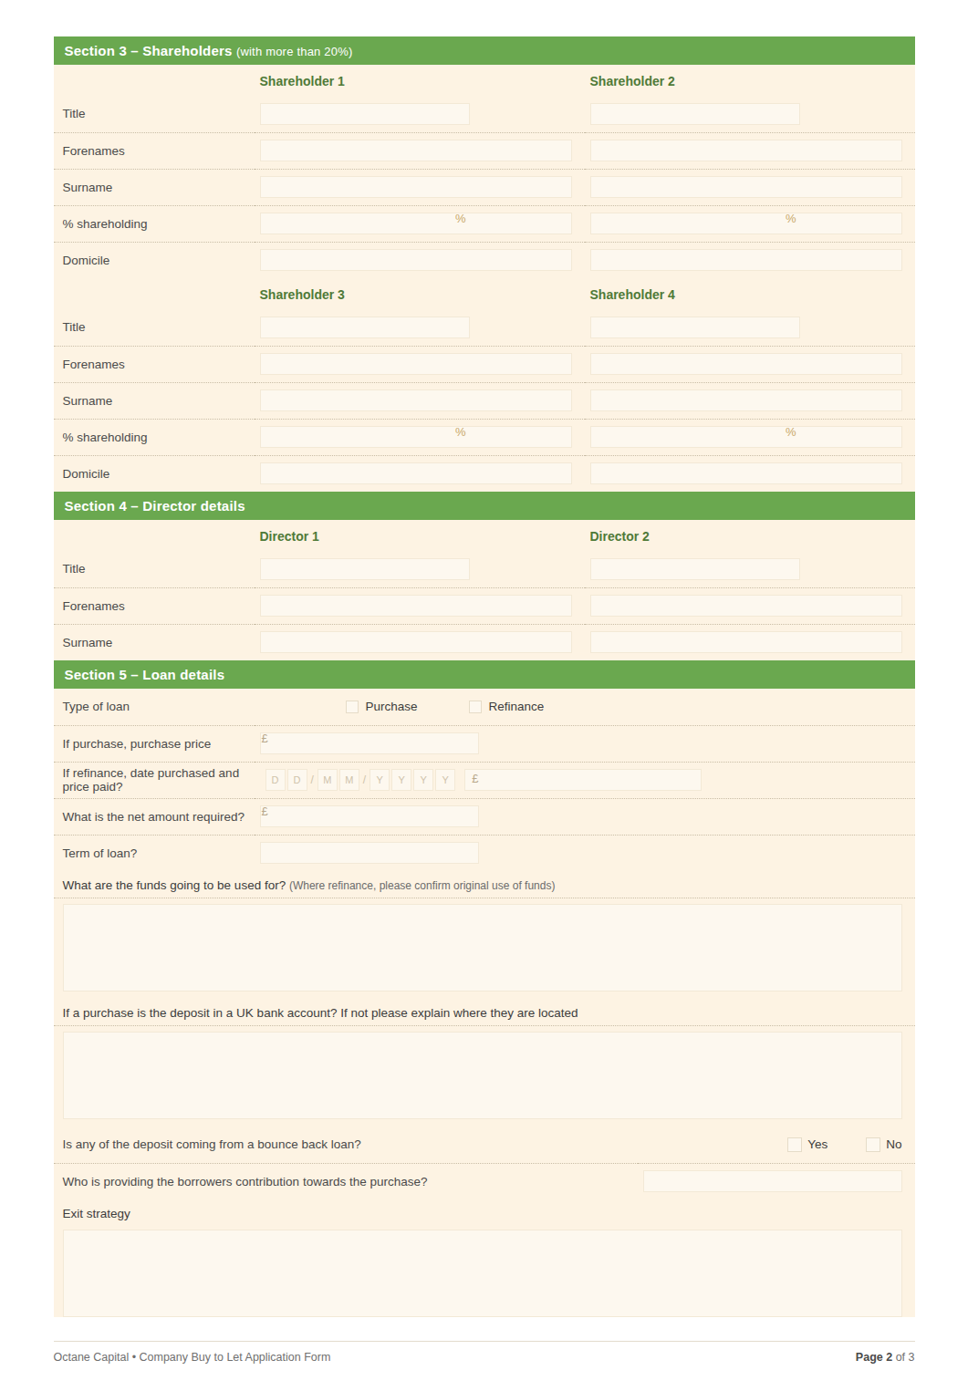Section 3 – Shareholders (with more than 20%)
| | Shareholder 1 | Shareholder 2 |
| Title | | |
| Forenames | | |
| Surname | | |
| % shareholding | % | % |
| Domicile | | |
| | Shareholder 3 | Shareholder 4 |
| Title | | |
| Forenames | | |
| Surname | | |
| % shareholding | % | % |
| Domicile | | |
Section 4 – Director details
| | Director 1 | Director 2 |
| Title | | |
| Forenames | | |
| Surname | | |
Section 5 – Loan details
| Type of loan | Purchase Refinance |
| If purchase, purchase price | £ |
| If refinance, date purchased and price paid? | D D / M M / Y Y Y Y £ |
| What is the net amount required? | £ |
| Term of loan? | |
What are the funds going to be used for? (Where refinance, please confirm original use of funds)
If a purchase is the deposit in a UK bank account? If not please explain where they are located
| Is any of the deposit coming from a bounce back loan? | Yes No |
| Who is providing the borrowers contribution towards the purchase? | |
Exit strategy
Octane Capital • Company Buy to Let Application Form
Page 2 of 3